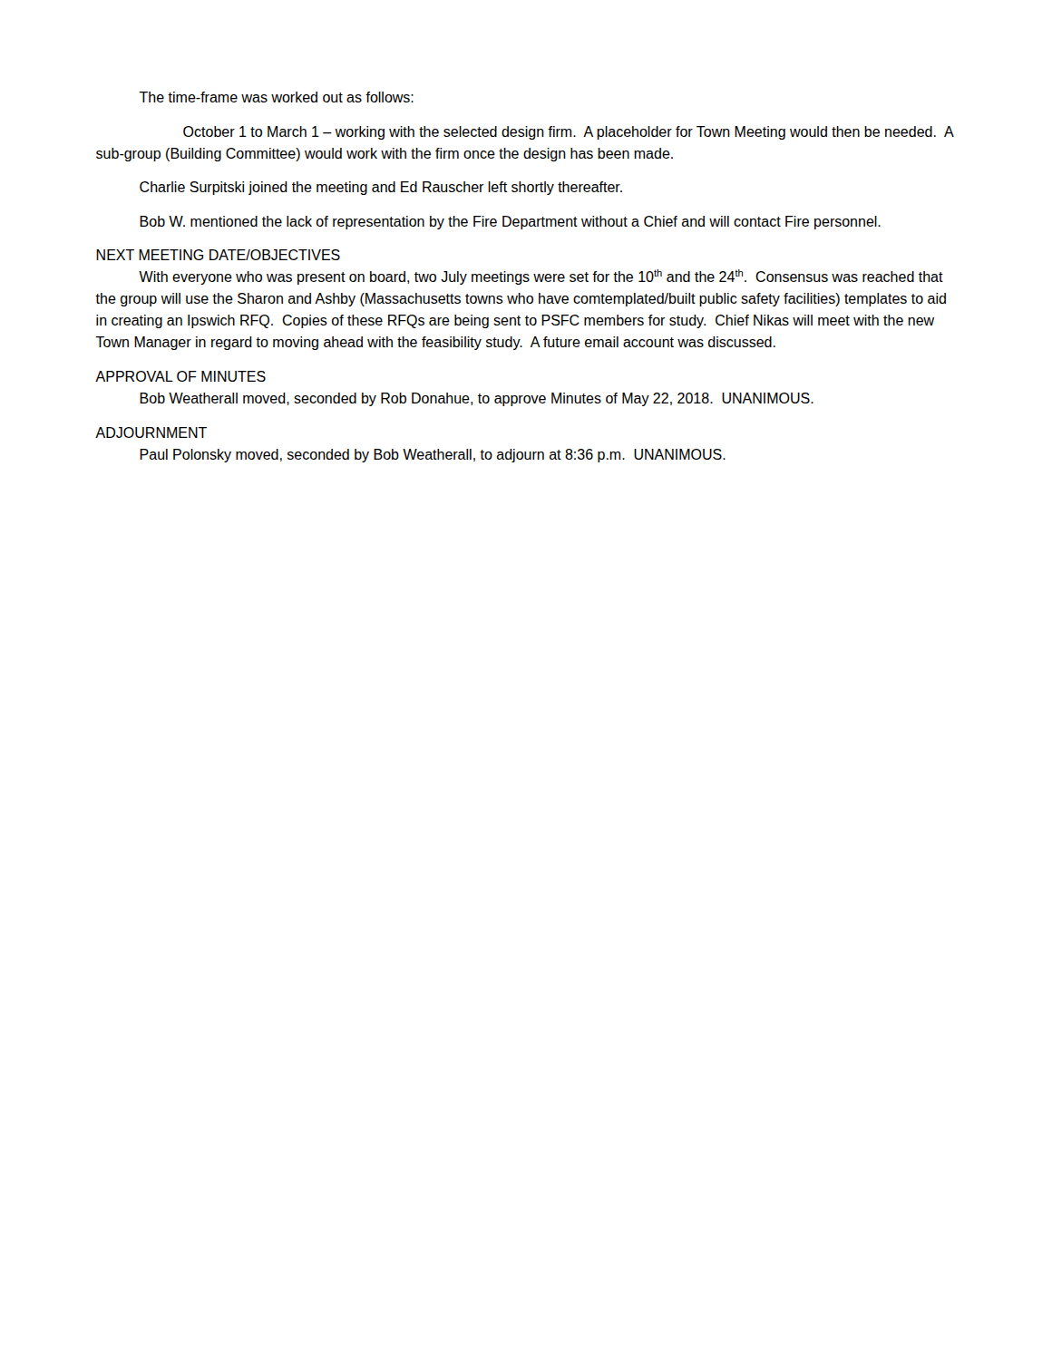The time-frame was worked out as follows:
October 1 to March 1 – working with the selected design firm. A placeholder for Town Meeting would then be needed. A sub-group (Building Committee) would work with the firm once the design has been made.
Charlie Surpitski joined the meeting and Ed Rauscher left shortly thereafter.
Bob W. mentioned the lack of representation by the Fire Department without a Chief and will contact Fire personnel.
NEXT MEETING DATE/OBJECTIVES
With everyone who was present on board, two July meetings were set for the 10th and the 24th. Consensus was reached that the group will use the Sharon and Ashby (Massachusetts towns who have comtemplated/built public safety facilities) templates to aid in creating an Ipswich RFQ. Copies of these RFQs are being sent to PSFC members for study. Chief Nikas will meet with the new Town Manager in regard to moving ahead with the feasibility study. A future email account was discussed.
APPROVAL OF MINUTES
Bob Weatherall moved, seconded by Rob Donahue, to approve Minutes of May 22, 2018. UNANIMOUS.
ADJOURNMENT
Paul Polonsky moved, seconded by Bob Weatherall, to adjourn at 8:36 p.m. UNANIMOUS.